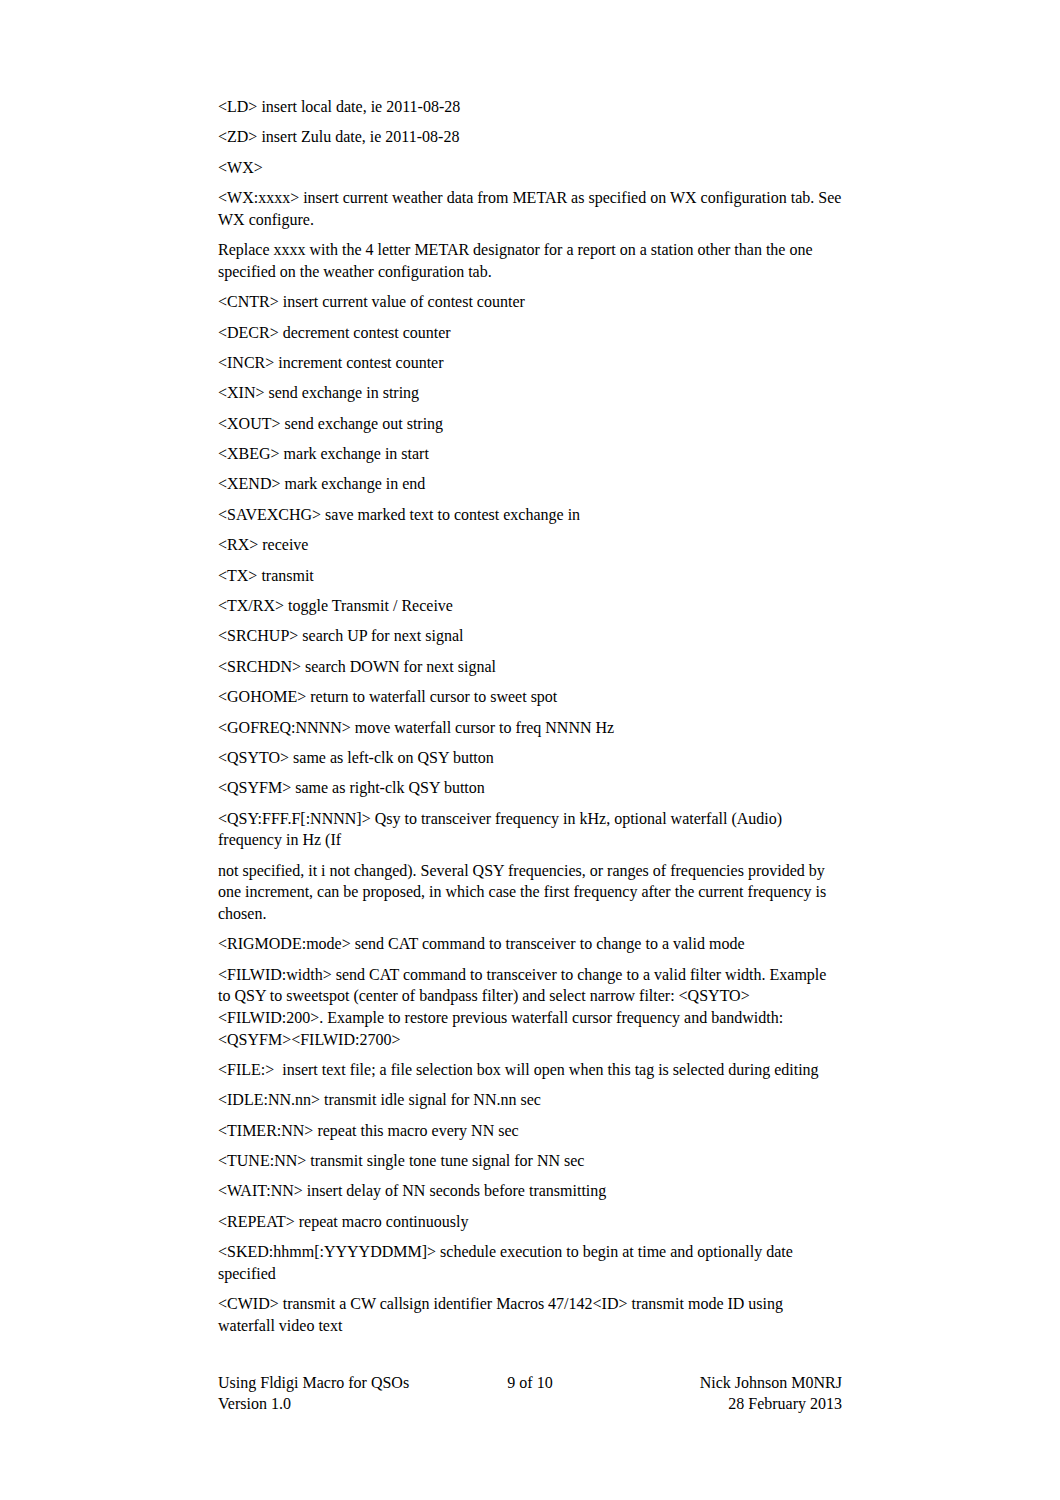<LD> insert local date, ie 2011-08-28
<ZD> insert Zulu date, ie 2011-08-28
<WX>
<WX:xxxx> insert current weather data from METAR as specified on WX configuration tab. See WX configure.
Replace xxxx with the 4 letter METAR designator for a report on a station other than the one specified on the weather configuration tab.
<CNTR> insert current value of contest counter
<DECR> decrement contest counter
<INCR> increment contest counter
<XIN> send exchange in string
<XOUT> send exchange out string
<XBEG> mark exchange in start
<XEND> mark exchange in end
<SAVEXCHG> save marked text to contest exchange in
<RX> receive
<TX> transmit
<TX/RX> toggle Transmit / Receive
<SRCHUP> search UP for next signal
<SRCHDN> search DOWN for next signal
<GOHOME> return to waterfall cursor to sweet spot
<GOFREQ:NNNN> move waterfall cursor to freq NNNN Hz
<QSYTO> same as left-clk on QSY button
<QSYFM> same as right-clk QSY button
<QSY:FFF.F[:NNNN]> Qsy to transceiver frequency in kHz, optional waterfall (Audio) frequency in Hz (If
not specified, it i not changed). Several QSY frequencies, or ranges of frequencies provided by one increment, can be proposed, in which case the first frequency after the current frequency is chosen.
<RIGMODE:mode> send CAT command to transceiver to change to a valid mode
<FILWID:width> send CAT command to transceiver to change to a valid filter width. Example to QSY to sweetspot (center of bandpass filter) and select narrow filter: <QSYTO><FILWID:200>. Example to restore previous waterfall cursor frequency and bandwidth: <QSYFM><FILWID:2700>
<FILE:> insert text file; a file selection box will open when this tag is selected during editing
<IDLE:NN.nn> transmit idle signal for NN.nn sec
<TIMER:NN> repeat this macro every NN sec
<TUNE:NN> transmit single tone tune signal for NN sec
<WAIT:NN> insert delay of NN seconds before transmitting
<REPEAT> repeat macro continuously
<SKED:hhmm[:YYYYDDMM]> schedule execution to begin at time and optionally date specified
<CWID> transmit a CW callsign identifier Macros 47/142<ID> transmit mode ID using waterfall video text
| Using Fldigi Macro for QSOs | 9 of 10 | Nick Johnson M0NRJ |
| Version 1.0 | | 28 February 2013 |